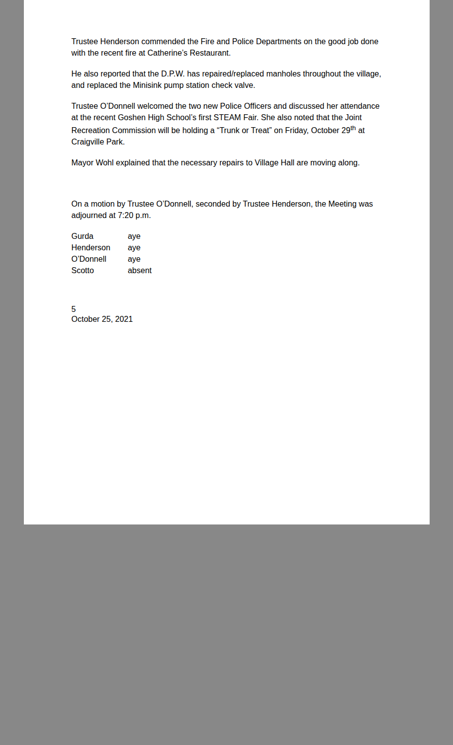Trustee Henderson commended the Fire and Police Departments on the good job done with the recent fire at Catherine’s Restaurant.
He also reported that the D.P.W. has repaired/replaced manholes throughout the village, and replaced the Minisink pump station check valve.
Trustee O’Donnell welcomed the two new Police Officers and discussed her attendance at the recent Goshen High School’s first STEAM Fair. She also noted that the Joint Recreation Commission will be holding a “Trunk or Treat” on Friday, October 29th at Craigville Park.
Mayor Wohl explained that the necessary repairs to Village Hall are moving along.
On a motion by Trustee O’Donnell, seconded by Trustee Henderson, the Meeting was adjourned at 7:20 p.m.
| Gurda | aye |
| Henderson | aye |
| O’Donnell | aye |
| Scotto | absent |
5
October 25, 2021